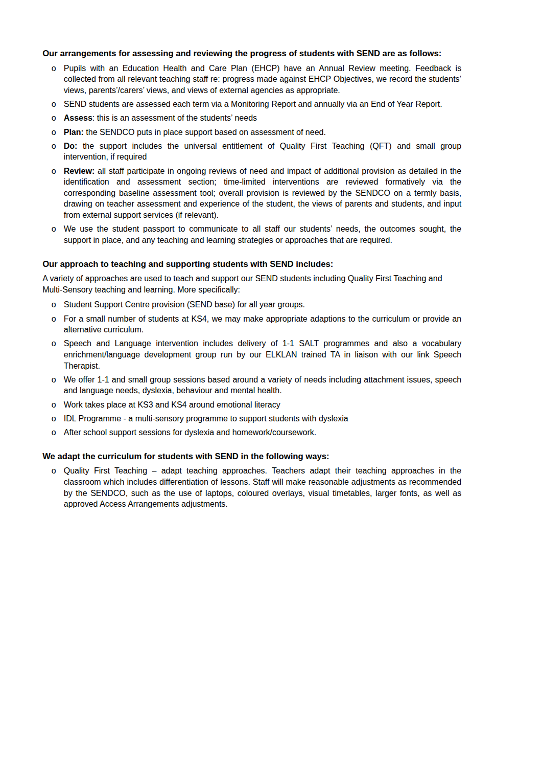Our arrangements for assessing and reviewing the progress of students with SEND are as follows:
Pupils with an Education Health and Care Plan (EHCP) have an Annual Review meeting. Feedback is collected from all relevant teaching staff re: progress made against EHCP Objectives, we record the students’ views, parents’/carers’ views, and views of external agencies as appropriate.
SEND students are assessed each term via a Monitoring Report and annually via an End of Year Report.
Assess: this is an assessment of the students’ needs
Plan: the SENDCO puts in place support based on assessment of need.
Do: the support includes the universal entitlement of Quality First Teaching (QFT) and small group intervention, if required
Review: all staff participate in ongoing reviews of need and impact of additional provision as detailed in the identification and assessment section; time-limited interventions are reviewed formatively via the corresponding baseline assessment tool; overall provision is reviewed by the SENDCO on a termly basis, drawing on teacher assessment and experience of the student, the views of parents and students, and input from external support services (if relevant).
We use the student passport to communicate to all staff our students’ needs, the outcomes sought, the support in place, and any teaching and learning strategies or approaches that are required.
Our approach to teaching and supporting students with SEND includes:
A variety of approaches are used to teach and support our SEND students including Quality First Teaching and Multi-Sensory teaching and learning. More specifically:
Student Support Centre provision (SEND base) for all year groups.
For a small number of students at KS4, we may make appropriate adaptions to the curriculum or provide an alternative curriculum.
Speech and Language intervention includes delivery of 1-1 SALT programmes and also a vocabulary enrichment/language development group run by our ELKLAN trained TA in liaison with our link Speech Therapist.
We offer 1-1 and small group sessions based around a variety of needs including attachment issues, speech and language needs, dyslexia, behaviour and mental health.
Work takes place at KS3 and KS4 around emotional literacy
IDL Programme - a multi-sensory programme to support students with dyslexia
After school support sessions for dyslexia and homework/coursework.
We adapt the curriculum for students with SEND in the following ways:
Quality First Teaching – adapt teaching approaches. Teachers adapt their teaching approaches in the classroom which includes differentiation of lessons. Staff will make reasonable adjustments as recommended by the SENDCO, such as the use of laptops, coloured overlays, visual timetables, larger fonts, as well as approved Access Arrangements adjustments.